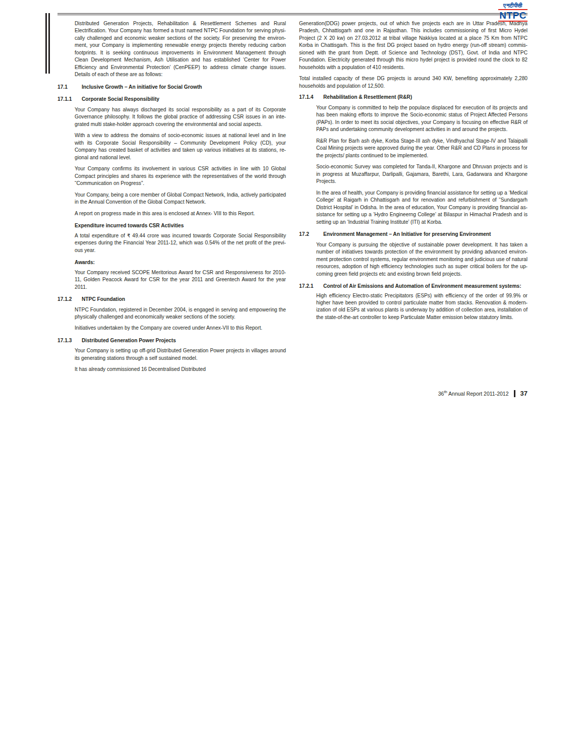एनटीपीसी
NTPC
Distributed Generation Projects, Rehabilitation & Resettlement Schemes and Rural Electrification. Your Company has formed a trust named NTPC Foundation for serving physically challenged and economic weaker sections of the society. For preserving the environment, your Company is implementing renewable energy projects thereby reducing carbon footprints. It is seeking continuous improvements in Environment Management through Clean Development Mechanism, Ash Utilisation and has established ‘Center for Power Efficiency and Environmental Protection’ (CenPEEP) to address climate change issues. Details of each of these are as follows:
17.1
Inclusive Growth – An initiative for Social Growth
17.1.1
Corporate Social Responsibility
Your Company has always discharged its social responsibility as a part of its Corporate Governance philosophy. It follows the global practice of addressing CSR issues in an integrated multi stake-holder approach covering the environmental and social aspects.
With a view to address the domains of socio-economic issues at national level and in line with its Corporate Social Responsibility – Community Development Policy (CD), your Company has created basket of activities and taken up various initiatives at its stations, regional and national level.
Your Company confirms its involvement in various CSR activities in line with 10 Global Compact principles and shares its experience with the representatives of the world through “Communication on Progress”.
Your Company, being a core member of Global Compact Network, India, actively participated in the Annual Convention of the Global Compact Network.
A report on progress made in this area is enclosed at Annex- VIII to this Report.
Expenditure incurred towards CSR Activities
A total expenditure of ₹ 49.44 crore was incurred towards Corporate Social Responsibility expenses during the Financial Year 2011-12, which was 0.54% of the net profit of the previous year.
Awards:
Your Company received SCOPE Meritorious Award for CSR and Responsiveness for 2010-11, Golden Peacock Award for CSR for the year 2011 and Greentech Award for the year 2011.
17.1.2
NTPC Foundation
NTPC Foundation, registered in December 2004, is engaged in serving and empowering the physically challenged and economically weaker sections of the society.
Initiatives undertaken by the Company are covered under Annex-VII to this Report.
17.1.3
Distributed Generation Power Projects
Your Company is setting up off-grid Distributed Generation Power projects in villages around its generating stations through a self sustained model.
It has already commissioned 16 Decentralised Distributed
Generation(DDG) power projects, out of which five projects each are in Uttar Pradesh, Madhya Pradesh, Chhattisgarh and one in Rajasthan. This includes commissioning of first Micro Hydel Project (2 X 20 kw) on 27.03.2012 at tribal village Nakkiya located at a place 75 Km from NTPC Korba in Chattisgarh. This is the first DG project based on hydro energy (run-off stream) commissioned with the grant from Deptt. of Science and Technology (DST), Govt. of India and NTPC Foundation. Electricity generated through this micro hydel project is provided round the clock to 82 households with a population of 410 residents.
Total installed capacity of these DG projects is around 340 KW, benefiting approximately 2,280 households and population of 12,500.
17.1.4
Rehabilitation & Resettlement (R&R)
Your Company is committed to help the populace displaced for execution of its projects and has been making efforts to improve the Socio-economic status of Project Affected Persons (PAPs). In order to meet its social objectives, your Company is focusing on effective R&R of PAPs and undertaking community development activities in and around the projects.
R&R Plan for Barh ash dyke, Korba Stage-III ash dyke, Vindhyachal Stage-IV and Talaipalli Coal Mining projects were approved during the year. Other R&R and CD Plans in process for the projects/ plants continued to be implemented.
Socio-economic Survey was completed for Tanda-II, Khargone and Dhruvan projects and is in progress at Muzaffarpur, Darlipalli, Gajamara, Barethi, Lara, Gadarwara and Khargone Projects.
In the area of health, your Company is providing financial assistance for setting up a ‘Medical College’ at Raigarh in Chhattisgarh and for renovation and refurbishment of “Sundargarh District Hospital’ in Odisha. In the area of education, Your Company is providing financial assistance for setting up a ‘Hydro Engineerng College’ at Bilaspur in Himachal Pradesh and is setting up an ‘Industrial Training Institute’ (ITI) at Korba.
17.2
Environment Management – An Initiative for preserving Environment
Your Company is pursuing the objective of sustainable power development. It has taken a number of initiatives towards protection of the environment by providing advanced environment protection control systems, regular environment monitoring and judicious use of natural resources, adoption of high efficiency technologies such as super critical boilers for the up-coming green field projects etc and existing brown field projects.
17.2.1
Control of Air Emissions and Automation of Environment measurement systems:
High efficiency Electro-static Precipitators (ESPs) with efficiency of the order of 99.9% or higher have been provided to control particulate matter from stacks. Renovation & modernization of old ESPs at various plants is underway by addition of collection area, installation of the state-of-the-art controller to keep Particulate Matter emission below statutory limits.
36th Annual Report 2011-2012
37